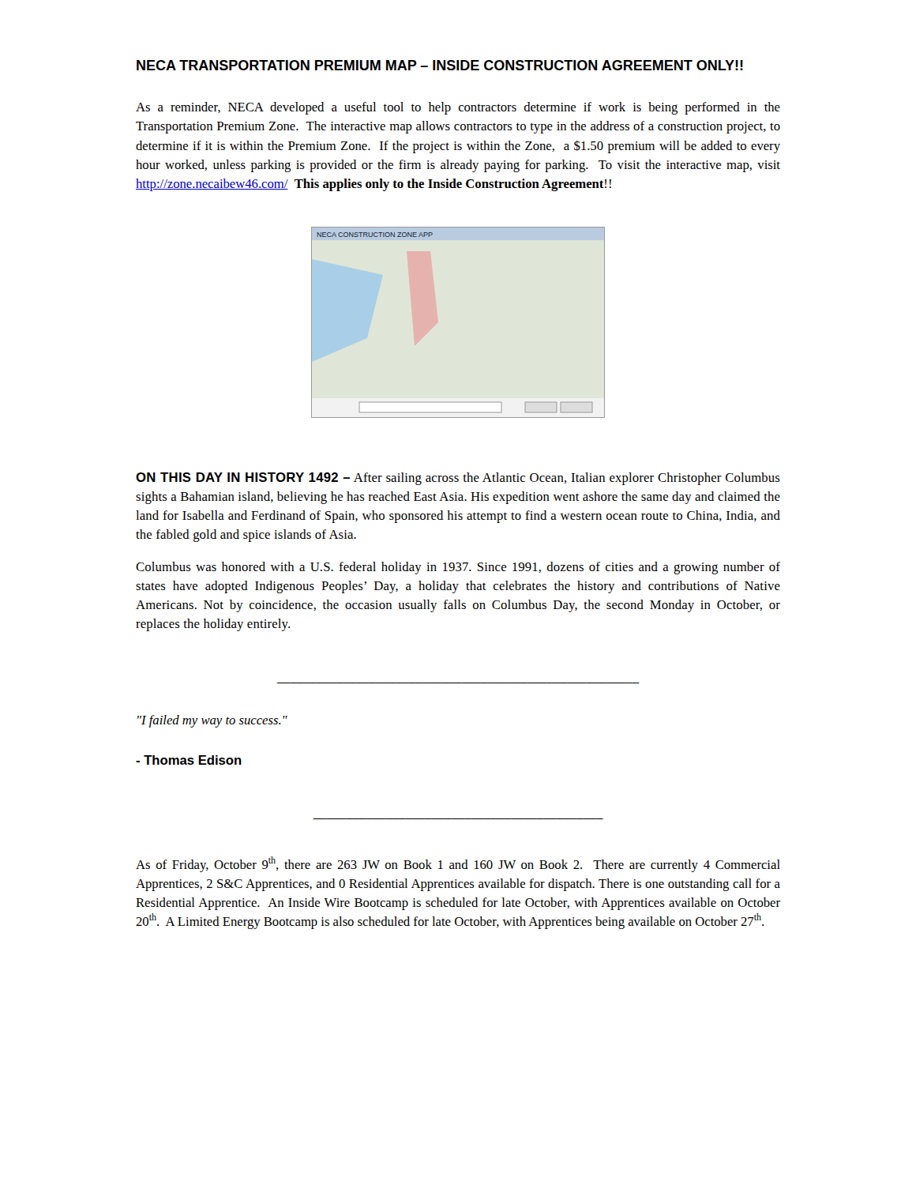NECA TRANSPORTATION PREMIUM MAP – INSIDE CONSTRUCTION AGREEMENT ONLY!!
As a reminder, NECA developed a useful tool to help contractors determine if work is being performed in the Transportation Premium Zone. The interactive map allows contractors to type in the address of a construction project, to determine if it is within the Premium Zone. If the project is within the Zone, a $1.50 premium will be added to every hour worked, unless parking is provided or the firm is already paying for parking. To visit the interactive map, visit http://zone.necaibew46.com/ This applies only to the Inside Construction Agreement!!
ON THIS DAY IN HISTORY 1492 – After sailing across the Atlantic Ocean, Italian explorer Christopher Columbus sights a Bahamian island, believing he has reached East Asia. His expedition went ashore the same day and claimed the land for Isabella and Ferdinand of Spain, who sponsored his attempt to find a western ocean route to China, India, and the fabled gold and spice islands of Asia.
Columbus was honored with a U.S. federal holiday in 1937. Since 1991, dozens of cities and a growing number of states have adopted Indigenous Peoples’ Day, a holiday that celebrates the history and contributions of Native Americans. Not by coincidence, the occasion usually falls on Columbus Day, the second Monday in October, or replaces the holiday entirely.
_______________________________________________________
"I failed my way to success."
- Thomas Edison
____________________________________________
As of Friday, October 9th, there are 263 JW on Book 1 and 160 JW on Book 2. There are currently 4 Commercial Apprentices, 2 S&C Apprentices, and 0 Residential Apprentices available for dispatch. There is one outstanding call for a Residential Apprentice. An Inside Wire Bootcamp is scheduled for late October, with Apprentices available on October 20th. A Limited Energy Bootcamp is also scheduled for late October, with Apprentices being available on October 27th.